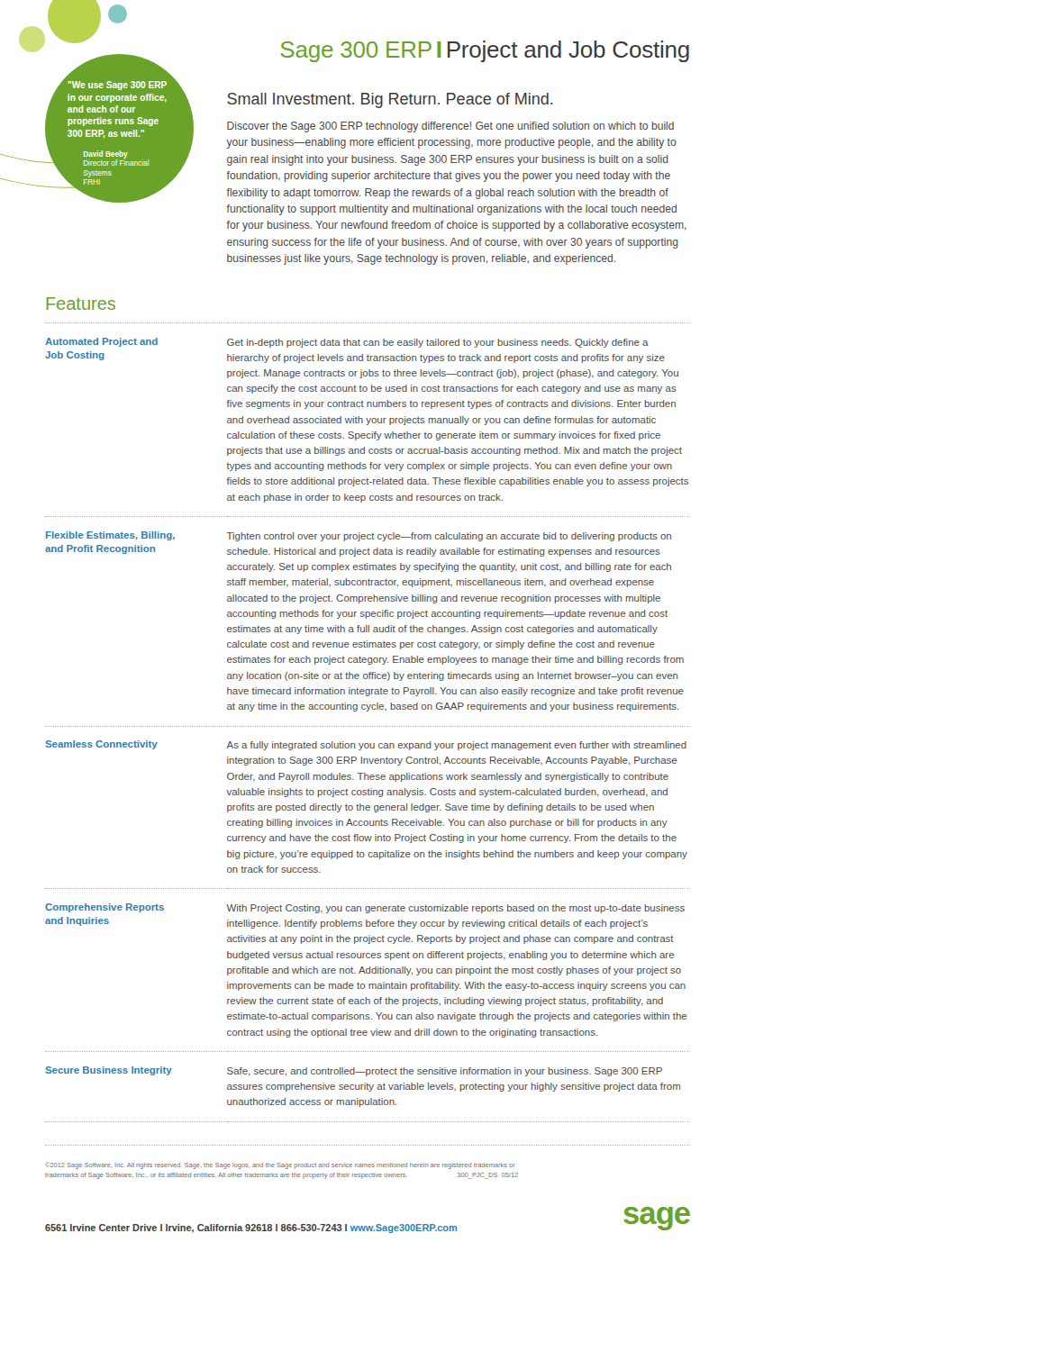"We use Sage 300 ERP in our corporate office, and each of our properties runs Sage 300 ERP, as well."
David Beeby
Director of Financial Systems
FRHI
Sage 300 ERP IProject and Job Costing
Small Investment. Big Return. Peace of Mind.
Discover the Sage 300 ERP technology difference! Get one unified solution on which to build your business—enabling more efficient processing, more productive people, and the ability to gain real insight into your business. Sage 300 ERP ensures your business is built on a solid foundation, providing superior architecture that gives you the power you need today with the flexibility to adapt tomorrow. Reap the rewards of a global reach solution with the breadth of functionality to support multientity and multinational organizations with the local touch needed for your business. Your newfound freedom of choice is supported by a collaborative ecosystem, ensuring success for the life of your business. And of course, with over 30 years of supporting businesses just like yours, Sage technology is proven, reliable, and experienced.
Features
| Automated Project and Job Costing | Get in-depth project data that can be easily tailored to your business needs. Quickly define a hierarchy of project levels and transaction types to track and report costs and profits for any size project. Manage contracts or jobs to three levels—contract (job), project (phase), and category. You can specify the cost account to be used in cost transactions for each category and use as many as five segments in your contract numbers to represent types of contracts and divisions. Enter burden and overhead associated with your projects manually or you can define formulas for automatic calculation of these costs. Specify whether to generate item or summary invoices for fixed price projects that use a billings and costs or accrual-basis accounting method. Mix and match the project types and accounting methods for very complex or simple projects. You can even define your own fields to store additional project-related data. These flexible capabilities enable you to assess projects at each phase in order to keep costs and resources on track. |
| Flexible Estimates, Billing, and Profit Recognition | Tighten control over your project cycle—from calculating an accurate bid to delivering products on schedule. Historical and project data is readily available for estimating expenses and resources accurately. Set up complex estimates by specifying the quantity, unit cost, and billing rate for each staff member, material, subcontractor, equipment, miscellaneous item, and overhead expense allocated to the project. Comprehensive billing and revenue recognition processes with multiple accounting methods for your specific project accounting requirements—update revenue and cost estimates at any time with a full audit of the changes. Assign cost categories and automatically calculate cost and revenue estimates per cost category, or simply define the cost and revenue estimates for each project category. Enable employees to manage their time and billing records from any location (on-site or at the office) by entering timecards using an Internet browser–you can even have timecard information integrate to Payroll. You can also easily recognize and take profit revenue at any time in the accounting cycle, based on GAAP requirements and your business requirements. |
| Seamless Connectivity | As a fully integrated solution you can expand your project management even further with streamlined integration to Sage 300 ERP Inventory Control, Accounts Receivable, Accounts Payable, Purchase Order, and Payroll modules. These applications work seamlessly and synergistically to contribute valuable insights to project costing analysis. Costs and system-calculated burden, overhead, and profits are posted directly to the general ledger. Save time by defining details to be used when creating billing invoices in Accounts Receivable. You can also purchase or bill for products in any currency and have the cost flow into Project Costing in your home currency. From the details to the big picture, you’re equipped to capitalize on the insights behind the numbers and keep your company on track for success. |
| Comprehensive Reports and Inquiries | With Project Costing, you can generate customizable reports based on the most up-to-date business intelligence. Identify problems before they occur by reviewing critical details of each project’s activities at any point in the project cycle. Reports by project and phase can compare and contrast budgeted versus actual resources spent on different projects, enabling you to determine which are profitable and which are not. Additionally, you can pinpoint the most costly phases of your project so improvements can be made to maintain profitability. With the easy-to-access inquiry screens you can review the current state of each of the projects, including viewing project status, profitability, and estimate-to-actual comparisons. You can also navigate through the projects and categories within the contract using the optional tree view and drill down to the originating transactions. |
| Secure Business Integrity | Safe, secure, and controlled—protect the sensitive information in your business. Sage 300 ERP assures comprehensive security at variable levels, protecting your highly sensitive project data from unauthorized access or manipulation. |
©2012 Sage Software, Inc. All rights reserved. Sage, the Sage logos, and the Sage product and service names mentioned herein are registered trademarks or trademarks of Sage Software, Inc., or its affiliated entities. All other trademarks are the property of their respective owners. 300_PJC_DS 05/12
6561 Irvine Center Drive I Irvine, California 92618 I 866-530-7243 I www.Sage300ERP.com
sage